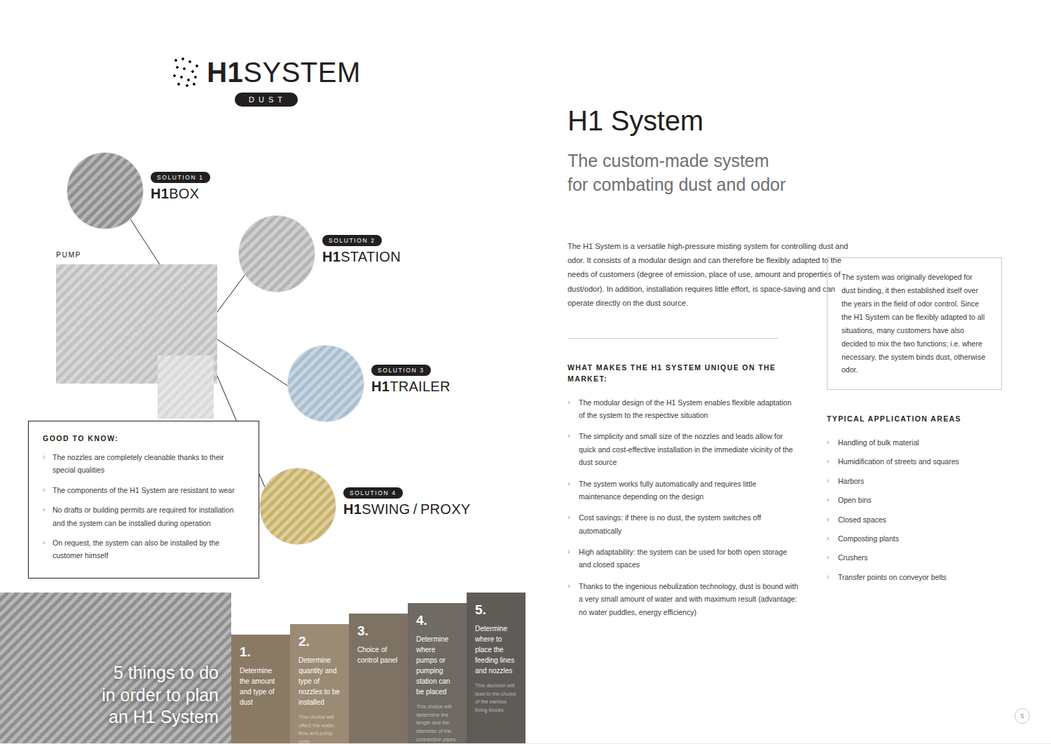H1 SYSTEM
DUST
SOLUTION 1
H1 BOX
SOLUTION 2
H1 STATION
SOLUTION 3
H1 TRAILER
SOLUTION 4
H1 SWING / PROXY
PUMP
MONITORING
GOOD TO KNOW:
The nozzles are completely cleanable thanks to their special qualities
The components of the H1 System are resistant to wear
No drafts or building permits are required for installation and the system can be installed during operation
On request, the system can also be installed by the customer himself
5 things to do
in order to plan
an H1 System
1.
Determine the amount and type of dust
2.
Determine quantity and type of nozzles to be installed
This choice will affect the water flow and pump units
3.
Choice of control panel
4.
Determine where pumps or pumping station can be placed
This choice will determine the length and the diameter of the connection pipes between the nozzles and the pumping station
5.
Determine where to place the feeding lines and nozzles
This decision will lead to the choice of the various fixing blocks
H1 System
The custom-made system
for combating dust and odor
The H1 System is a versatile high-pressure misting system for controlling dust and odor. It consists of a modular design and can therefore be flexibly adapted to the needs of customers (degree of emission, place of use, amount and properties of dust/odor). In addition, installation requires little effort, is space-saving and can operate directly on the dust source.
WHAT MAKES THE H1 SYSTEM UNIQUE ON THE MARKET:
The modular design of the H1 System enables flexible adaptation of the system to the respective situation
The simplicity and small size of the nozzles and leads allow for quick and cost-effective installation in the immediate vicinity of the dust source
The system works fully automatically and requires little maintenance depending on the design
Cost savings: if there is no dust, the system switches off automatically
High adaptability: the system can be used for both open storage and closed spaces
Thanks to the ingenious nebulization technology, dust is bound with a very small amount of water and with maximum result (advantage: no water puddles, energy efficiency)
The system was originally developed for dust binding, it then established itself over the years in the field of odor control. Since the H1 System can be flexibly adapted to all situations, many customers have also decided to mix the two functions; i.e. where necessary, the system binds dust, otherwise odor.
TYPICAL APPLICATION AREAS
Handling of bulk material
Humidification of streets and squares
Harbors
Open bins
Closed spaces
Composting plants
Crushers
Transfer points on conveyor belts
5